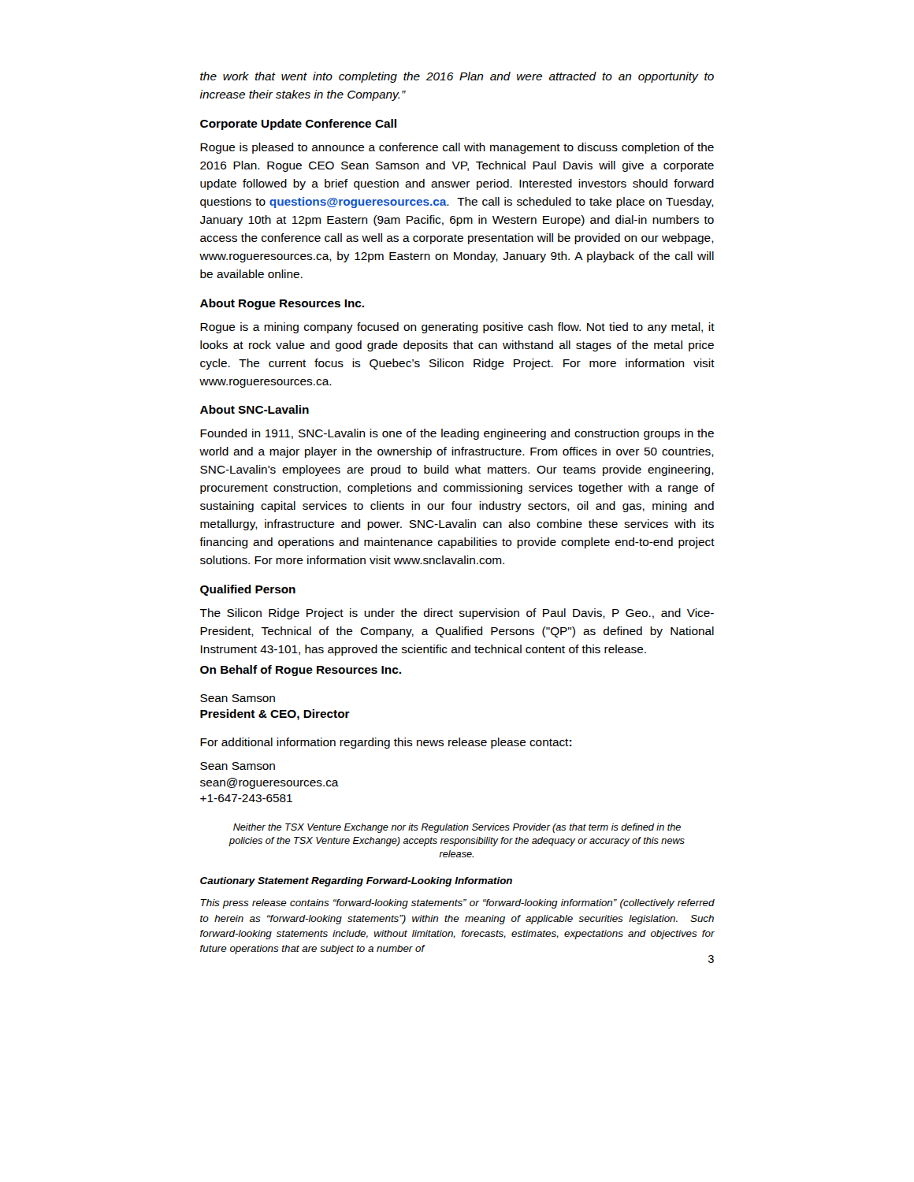the work that went into completing the 2016 Plan and were attracted to an opportunity to increase their stakes in the Company.”
Corporate Update Conference Call
Rogue is pleased to announce a conference call with management to discuss completion of the 2016 Plan. Rogue CEO Sean Samson and VP, Technical Paul Davis will give a corporate update followed by a brief question and answer period. Interested investors should forward questions to questions@rogueresources.ca. The call is scheduled to take place on Tuesday, January 10th at 12pm Eastern (9am Pacific, 6pm in Western Europe) and dial-in numbers to access the conference call as well as a corporate presentation will be provided on our webpage, www.rogueresources.ca, by 12pm Eastern on Monday, January 9th. A playback of the call will be available online.
About Rogue Resources Inc.
Rogue is a mining company focused on generating positive cash flow. Not tied to any metal, it looks at rock value and good grade deposits that can withstand all stages of the metal price cycle. The current focus is Quebec’s Silicon Ridge Project. For more information visit www.rogueresources.ca.
About SNC-Lavalin
Founded in 1911, SNC-Lavalin is one of the leading engineering and construction groups in the world and a major player in the ownership of infrastructure. From offices in over 50 countries, SNC-Lavalin's employees are proud to build what matters. Our teams provide engineering, procurement construction, completions and commissioning services together with a range of sustaining capital services to clients in our four industry sectors, oil and gas, mining and metallurgy, infrastructure and power. SNC-Lavalin can also combine these services with its financing and operations and maintenance capabilities to provide complete end-to-end project solutions. For more information visit www.snclavalin.com.
Qualified Person
The Silicon Ridge Project is under the direct supervision of Paul Davis, P Geo., and Vice-President, Technical of the Company, a Qualified Persons ("QP") as defined by National Instrument 43-101, has approved the scientific and technical content of this release.
On Behalf of Rogue Resources Inc.
Sean Samson
President & CEO, Director
For additional information regarding this news release please contact:
Sean Samson
sean@rogueresources.ca
+1-647-243-6581
Neither the TSX Venture Exchange nor its Regulation Services Provider (as that term is defined in the policies of the TSX Venture Exchange) accepts responsibility for the adequacy or accuracy of this news release.
Cautionary Statement Regarding Forward-Looking Information
This press release contains “forward-looking statements” or “forward-looking information” (collectively referred to herein as “forward-looking statements”) within the meaning of applicable securities legislation. Such forward-looking statements include, without limitation, forecasts, estimates, expectations and objectives for future operations that are subject to a number of
3